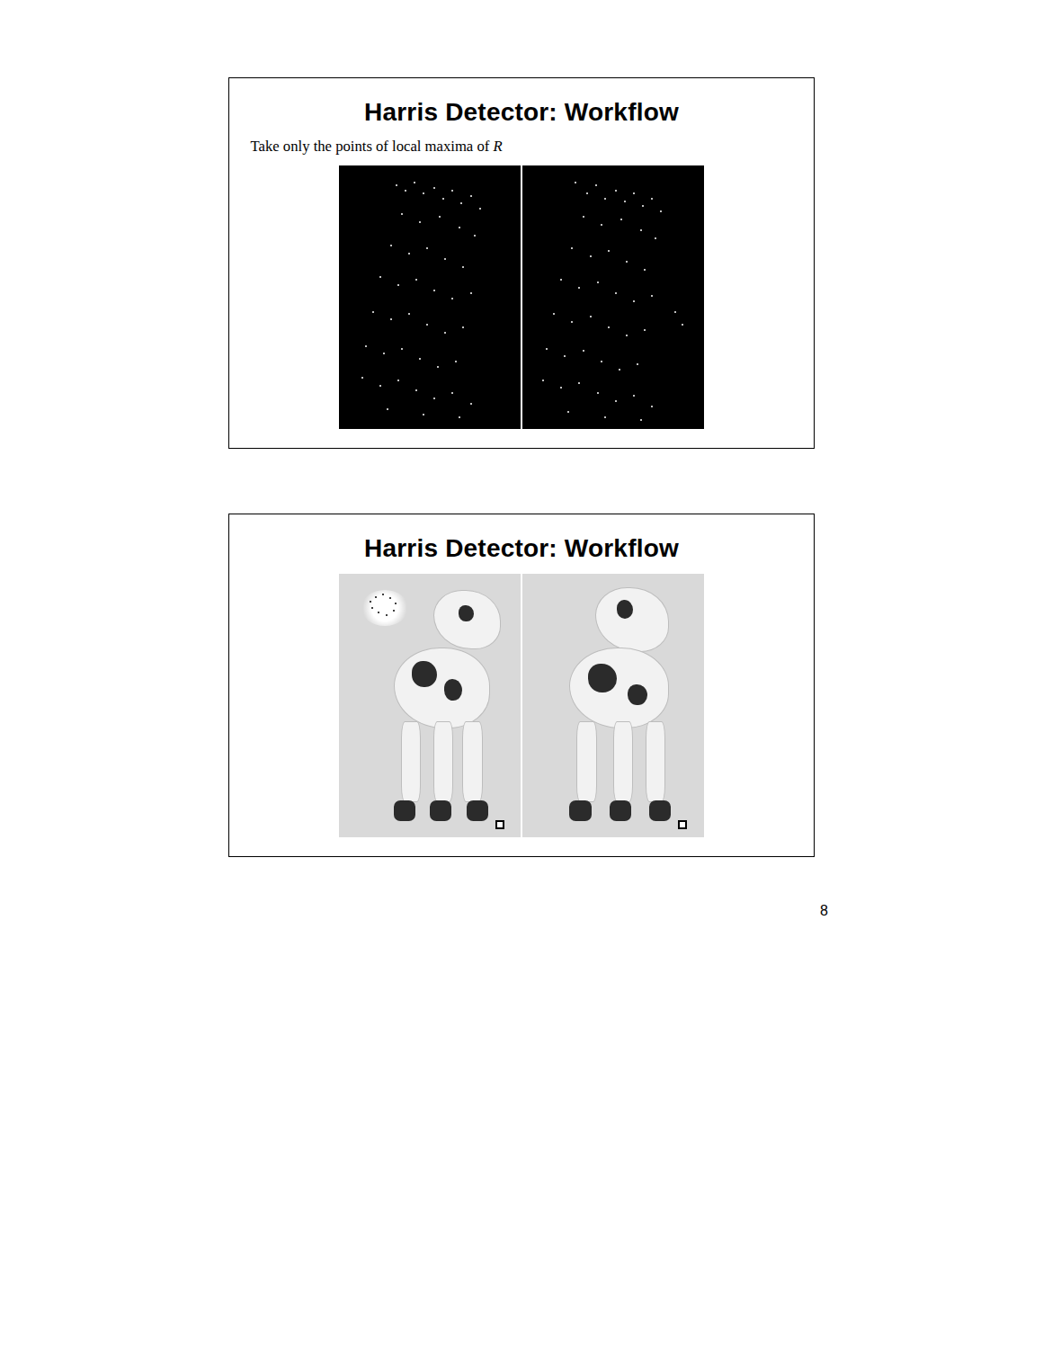Harris Detector: Workflow
Take only the points of local maxima of R
Harris Detector: Workflow
8